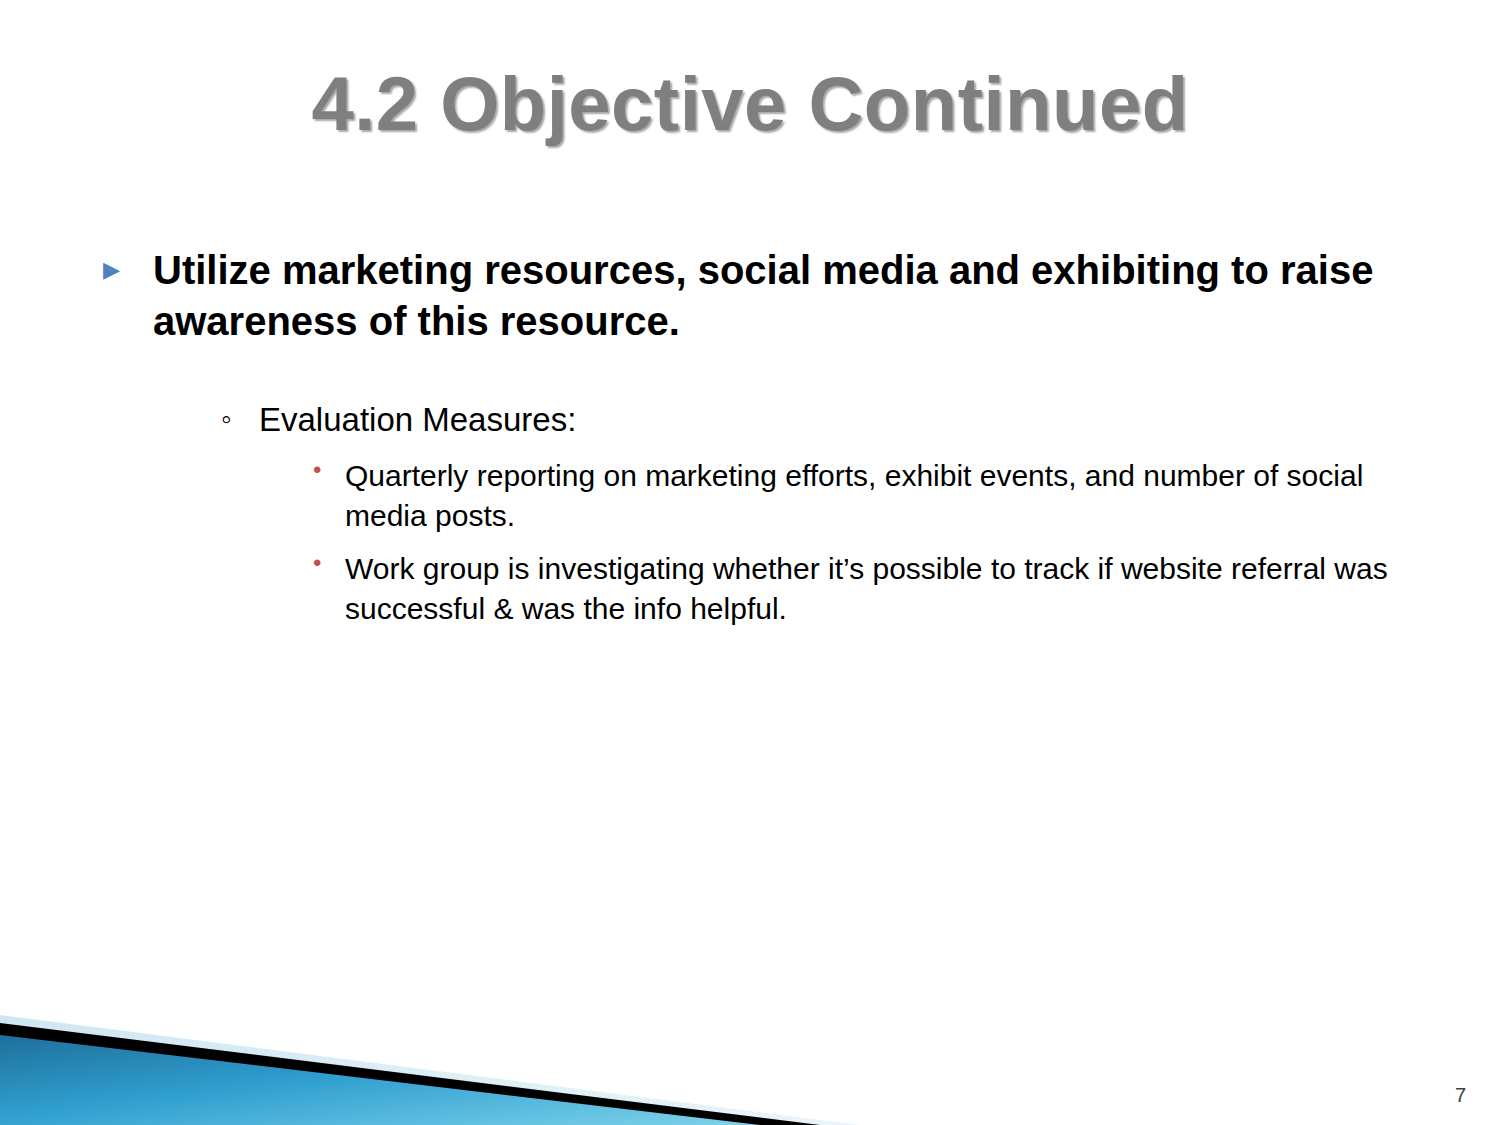4.2 Objective Continued
Utilize marketing resources, social media and exhibiting to raise awareness of this resource.
Evaluation Measures:
Quarterly reporting on marketing efforts, exhibit events, and number of social media posts.
Work group is investigating whether it’s possible to track if website referral was successful & was the info helpful.
7